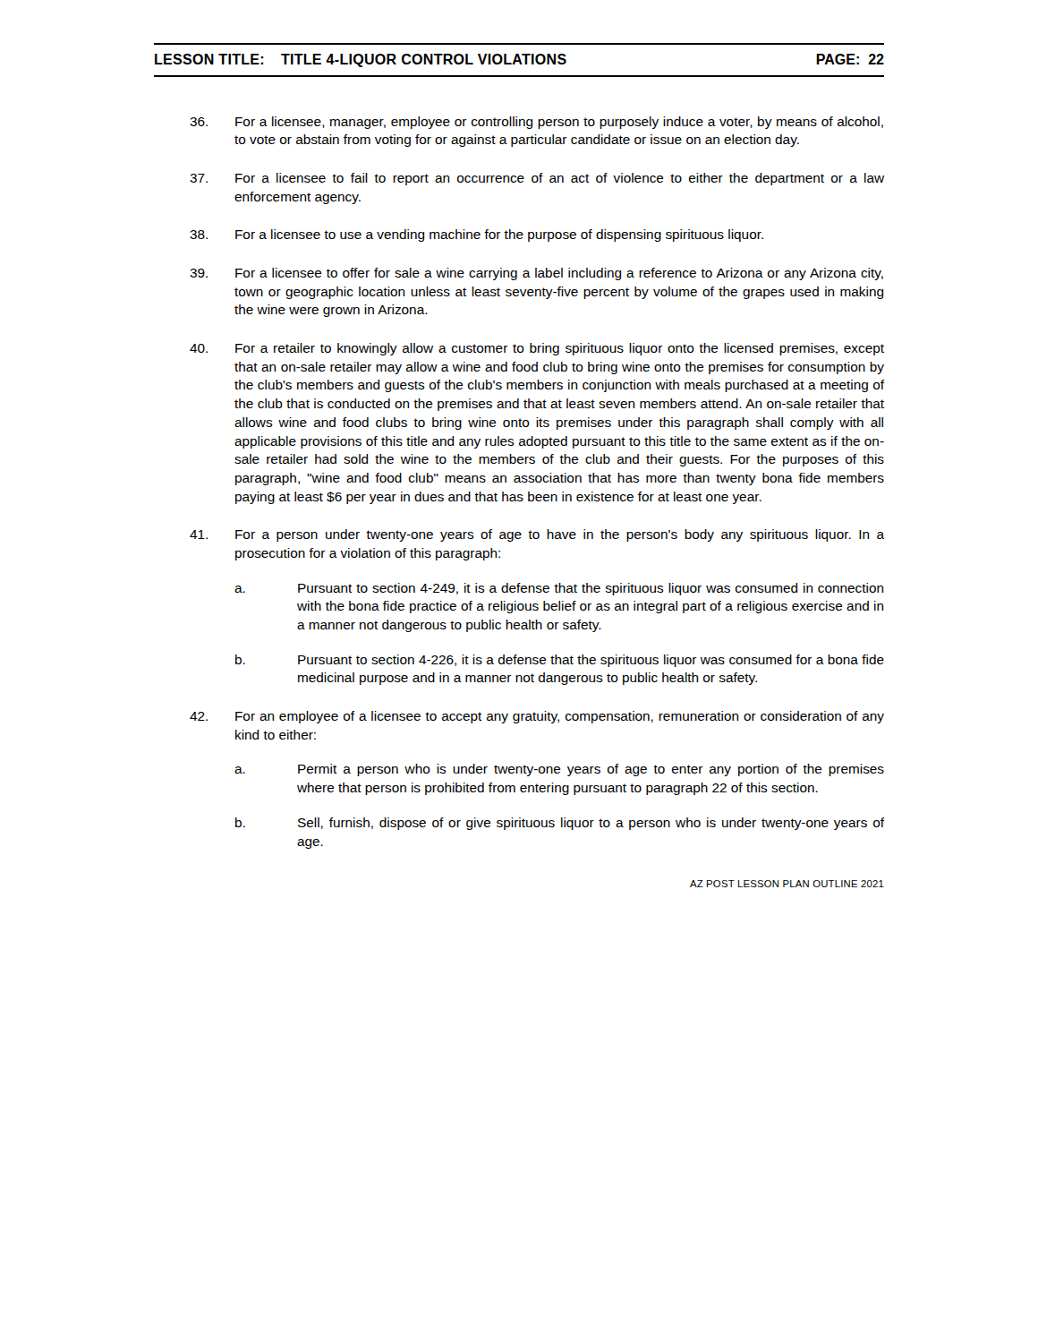LESSON TITLE: TITLE 4-LIQUOR CONTROL VIOLATIONS
PAGE: 22
36.
For a licensee, manager, employee or controlling person to purposely induce a voter, by means of alcohol, to vote or abstain from voting for or against a particular candidate or issue on an election day.
37.
For a licensee to fail to report an occurrence of an act of violence to either the department or a law enforcement agency.
38.
For a licensee to use a vending machine for the purpose of dispensing spirituous liquor.
39.
For a licensee to offer for sale a wine carrying a label including a reference to Arizona or any Arizona city, town or geographic location unless at least seventy-five percent by volume of the grapes used in making the wine were grown in Arizona.
40.
For a retailer to knowingly allow a customer to bring spirituous liquor onto the licensed premises, except that an on-sale retailer may allow a wine and food club to bring wine onto the premises for consumption by the club's members and guests of the club's members in conjunction with meals purchased at a meeting of the club that is conducted on the premises and that at least seven members attend. An on-sale retailer that allows wine and food clubs to bring wine onto its premises under this paragraph shall comply with all applicable provisions of this title and any rules adopted pursuant to this title to the same extent as if the on-sale retailer had sold the wine to the members of the club and their guests. For the purposes of this paragraph, "wine and food club" means an association that has more than twenty bona fide members paying at least $6 per year in dues and that has been in existence for at least one year.
41.
For a person under twenty-one years of age to have in the person's body any spirituous liquor. In a prosecution for a violation of this paragraph:
a.
Pursuant to section 4-249, it is a defense that the spirituous liquor was consumed in connection with the bona fide practice of a religious belief or as an integral part of a religious exercise and in a manner not dangerous to public health or safety.
b.
Pursuant to section 4-226, it is a defense that the spirituous liquor was consumed for a bona fide medicinal purpose and in a manner not dangerous to public health or safety.
42.
For an employee of a licensee to accept any gratuity, compensation, remuneration or consideration of any kind to either:
a.
Permit a person who is under twenty-one years of age to enter any portion of the premises where that person is prohibited from entering pursuant to paragraph 22 of this section.
b.
Sell, furnish, dispose of or give spirituous liquor to a person who is under twenty-one years of age.
AZ POST LESSON PLAN OUTLINE 2021